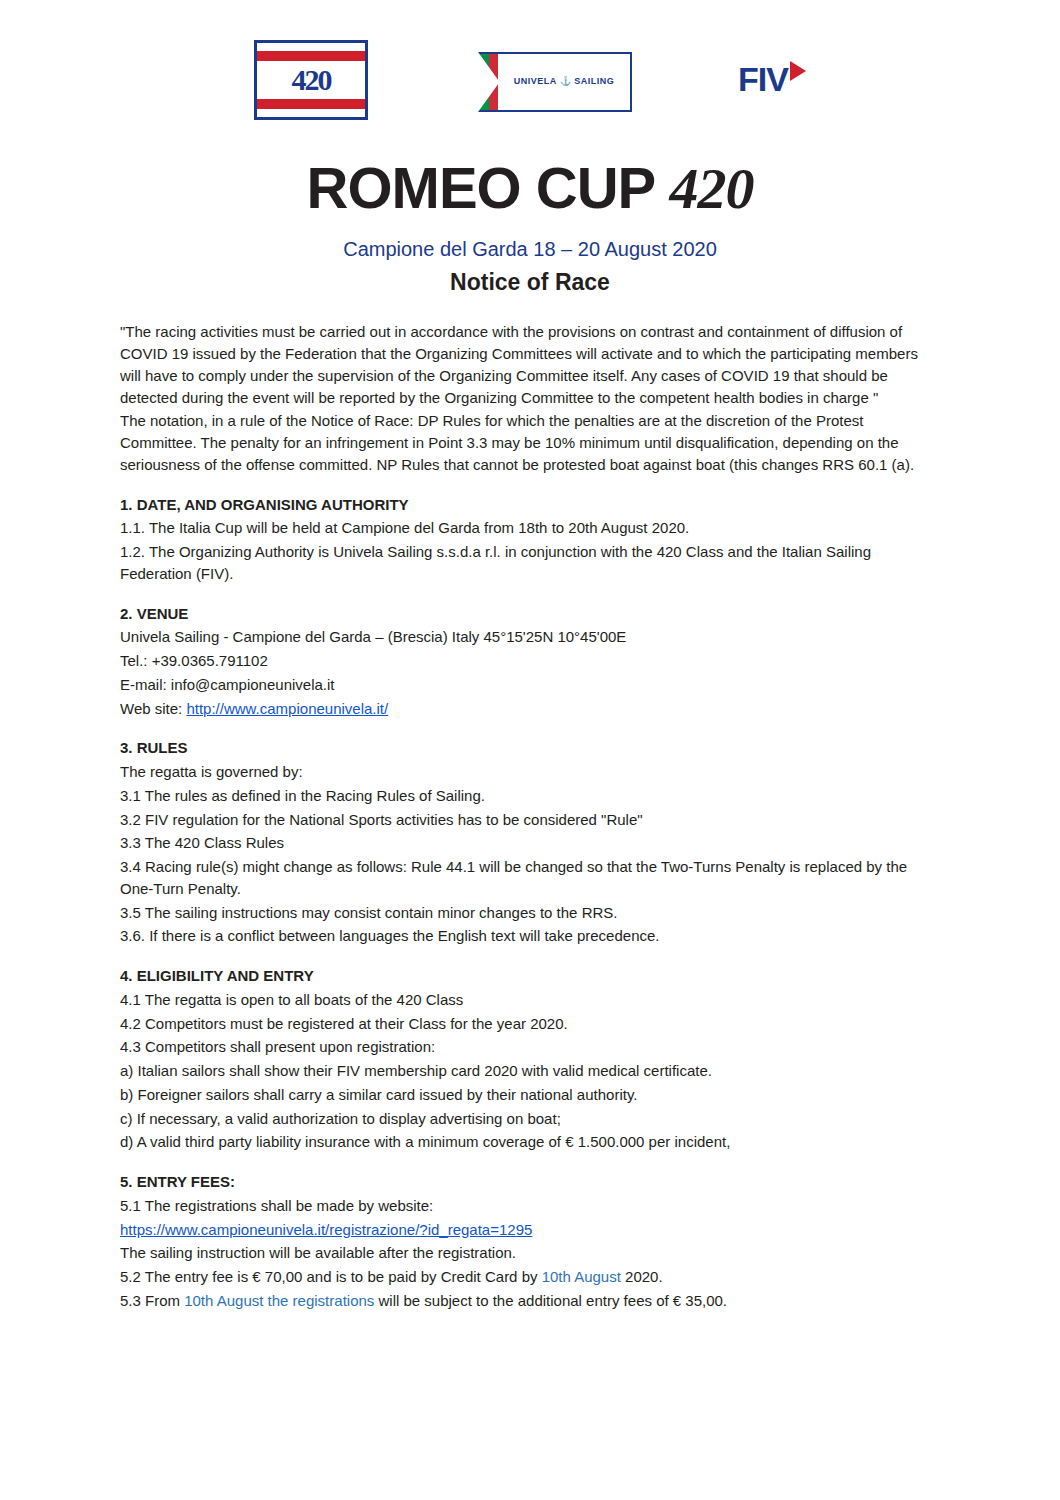420
UNIVELA ⚓ SAILING
FIV
ROMEO CUP 420
Campione del Garda 18 – 20 August 2020
Notice of Race
"The racing activities must be carried out in accordance with the provisions on contrast and containment of diffusion of COVID 19 issued by the Federation that the Organizing Committees will activate and to which the participating members will have to comply under the supervision of the Organizing Committee itself. Any cases of COVID 19 that should be detected during the event will be reported by the Organizing Committee to the competent health bodies in charge "
The notation, in a rule of the Notice of Race: DP Rules for which the penalties are at the discretion of the Protest Committee. The penalty for an infringement in Point 3.3 may be 10% minimum until disqualification, depending on the seriousness of the offense committed. NP Rules that cannot be protested boat against boat (this changes RRS 60.1 (a).
1. DATE, AND ORGANISING AUTHORITY
1.1. The Italia Cup will be held at Campione del Garda from 18th to 20th August 2020.
1.2. The Organizing Authority is Univela Sailing s.s.d.a r.l. in conjunction with the 420 Class and the Italian Sailing Federation (FIV).
2. VENUE
Univela Sailing - Campione del Garda – (Brescia) Italy 45°15'25N 10°45'00E
Tel.: +39.0365.791102
E-mail: info@campioneunivela.it
Web site: http://www.campioneunivela.it/
3. RULES
The regatta is governed by:
3.1 The rules as defined in the Racing Rules of Sailing.
3.2 FIV regulation for the National Sports activities has to be considered "Rule"
3.3 The 420 Class Rules
3.4 Racing rule(s) might change as follows: Rule 44.1 will be changed so that the Two-Turns Penalty is replaced by the One-Turn Penalty.
3.5 The sailing instructions may consist contain minor changes to the RRS.
3.6. If there is a conflict between languages the English text will take precedence.
4. ELIGIBILITY AND ENTRY
4.1 The regatta is open to all boats of the 420 Class
4.2 Competitors must be registered at their Class for the year 2020.
4.3 Competitors shall present upon registration:
a) Italian sailors shall show their FIV membership card 2020 with valid medical certificate.
b) Foreigner sailors shall carry a similar card issued by their national authority.
c) If necessary, a valid authorization to display advertising on boat;
d) A valid third party liability insurance with a minimum coverage of € 1.500.000 per incident,
5. ENTRY FEES:
5.1 The registrations shall be made by website:
https://www.campioneunivela.it/registrazione/?id_regata=1295
The sailing instruction will be available after the registration.
5.2 The entry fee is € 70,00 and is to be paid by Credit Card by 10th August 2020.
5.3 From 10th August the registrations will be subject to the additional entry fees of € 35,00.